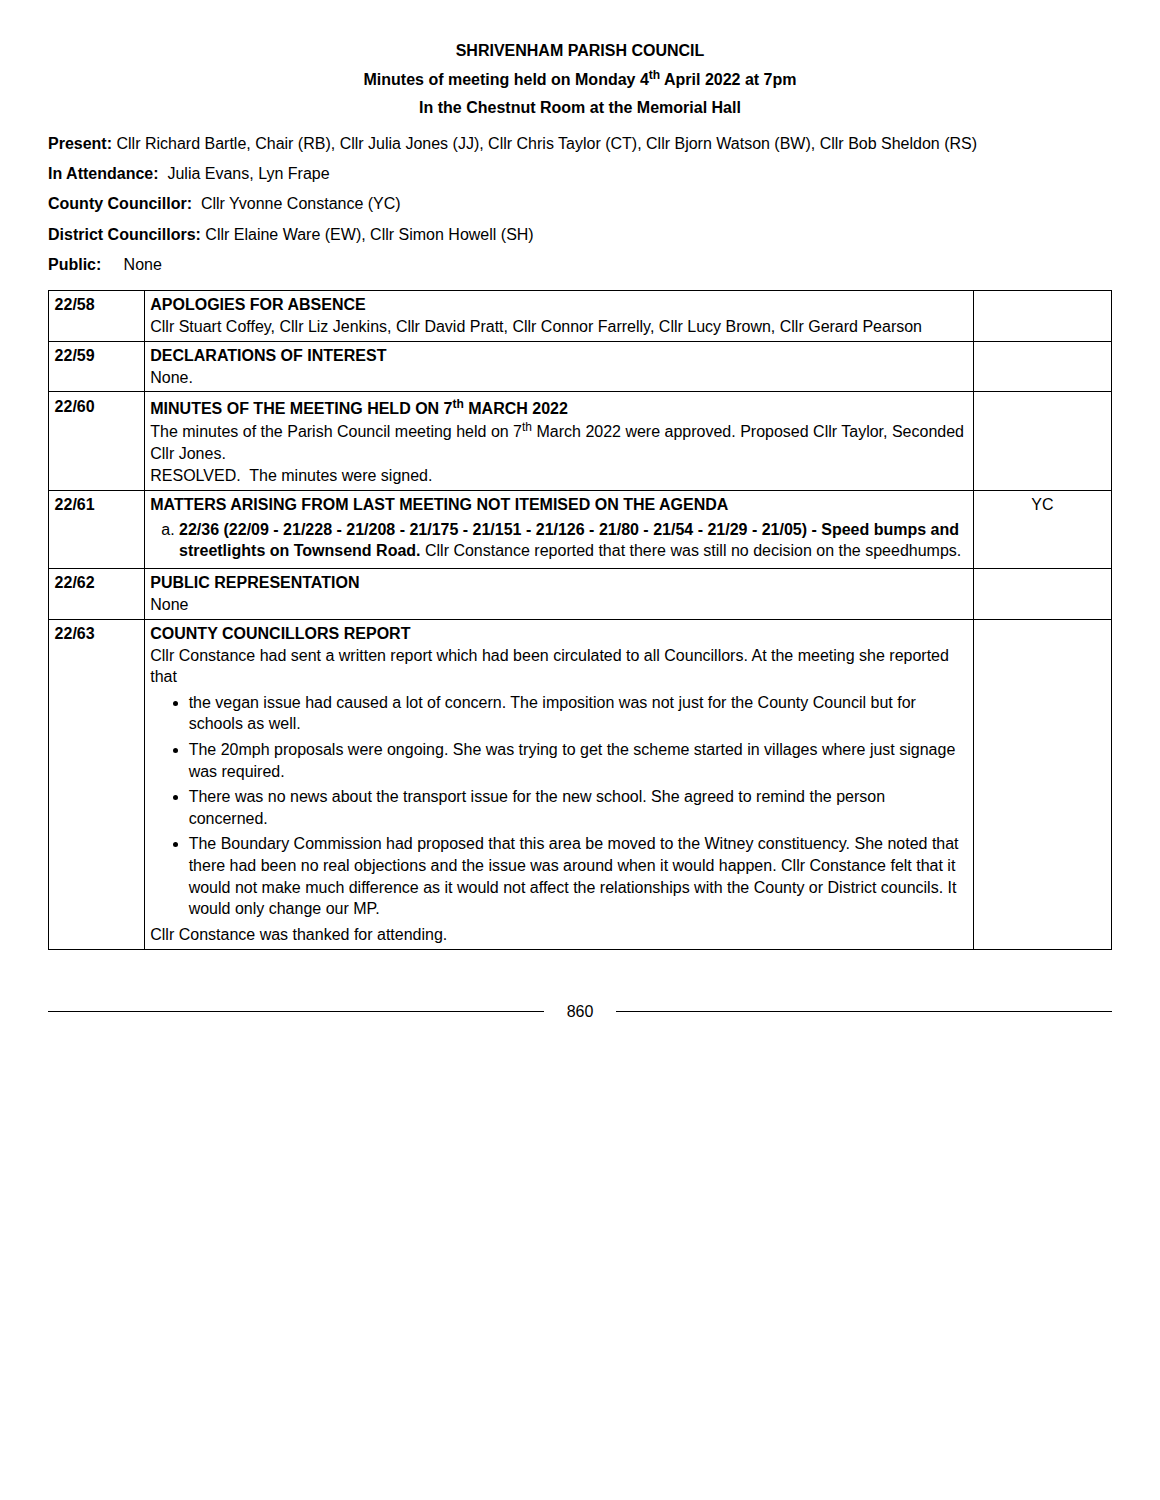SHRIVENHAM PARISH COUNCIL
Minutes of meeting held on Monday 4th April 2022 at 7pm
In the Chestnut Room at the Memorial Hall
Present: Cllr Richard Bartle, Chair (RB), Cllr Julia Jones (JJ), Cllr Chris Taylor (CT), Cllr Bjorn Watson (BW), Cllr Bob Sheldon (RS)
In Attendance: Julia Evans, Lyn Frape
County Councillor: Cllr Yvonne Constance (YC)
District Councillors: Cllr Elaine Ware (EW), Cllr Simon Howell (SH)
Public: None
| 22/58 | APOLOGIES FOR ABSENCE Cllr Stuart Coffey, Cllr Liz Jenkins, Cllr David Pratt, Cllr Connor Farrelly, Cllr Lucy Brown, Cllr Gerard Pearson | |
| 22/59 | DECLARATIONS OF INTEREST None. | |
| 22/60 | MINUTES OF THE MEETING HELD ON 7 th MARCH 2022 The minutes of the Parish Council meeting held on 7 th March 2022 were approved. Proposed Cllr Taylor, Seconded Cllr Jones. RESOLVED. The minutes were signed. | |
| 22/61 | MATTERS ARISING FROM LAST MEETING NOT ITEMISED ON THE AGENDA 22/36 (22/09 - 21/228 - 21/208 - 21/175 - 21/151 - 21/126 - 21/80 - 21/54 - 21/29 - 21/05) - Speed bumps and streetlights on Townsend Road. Cllr Constance reported that there was still no decision on the speedhumps. | YC |
| 22/62 | PUBLIC REPRESENTATION None | |
| 22/63 | COUNTY COUNCILLORS REPORT Cllr Constance had sent a written report which had been circulated to all Councillors. At the meeting she reported that the vegan issue had caused a lot of concern. The imposition was not just for the County Council but for schools as well. The 20mph proposals were ongoing. She was trying to get the scheme started in villages where just signage was required. There was no news about the transport issue for the new school. She agreed to remind the person concerned. The Boundary Commission had proposed that this area be moved to the Witney constituency. She noted that there had been no real objections and the issue was around when it would happen. Cllr Constance felt that it would not make much difference as it would not affect the relationships with the County or District councils. It would only change our MP. Cllr Constance was thanked for attending. | |
860